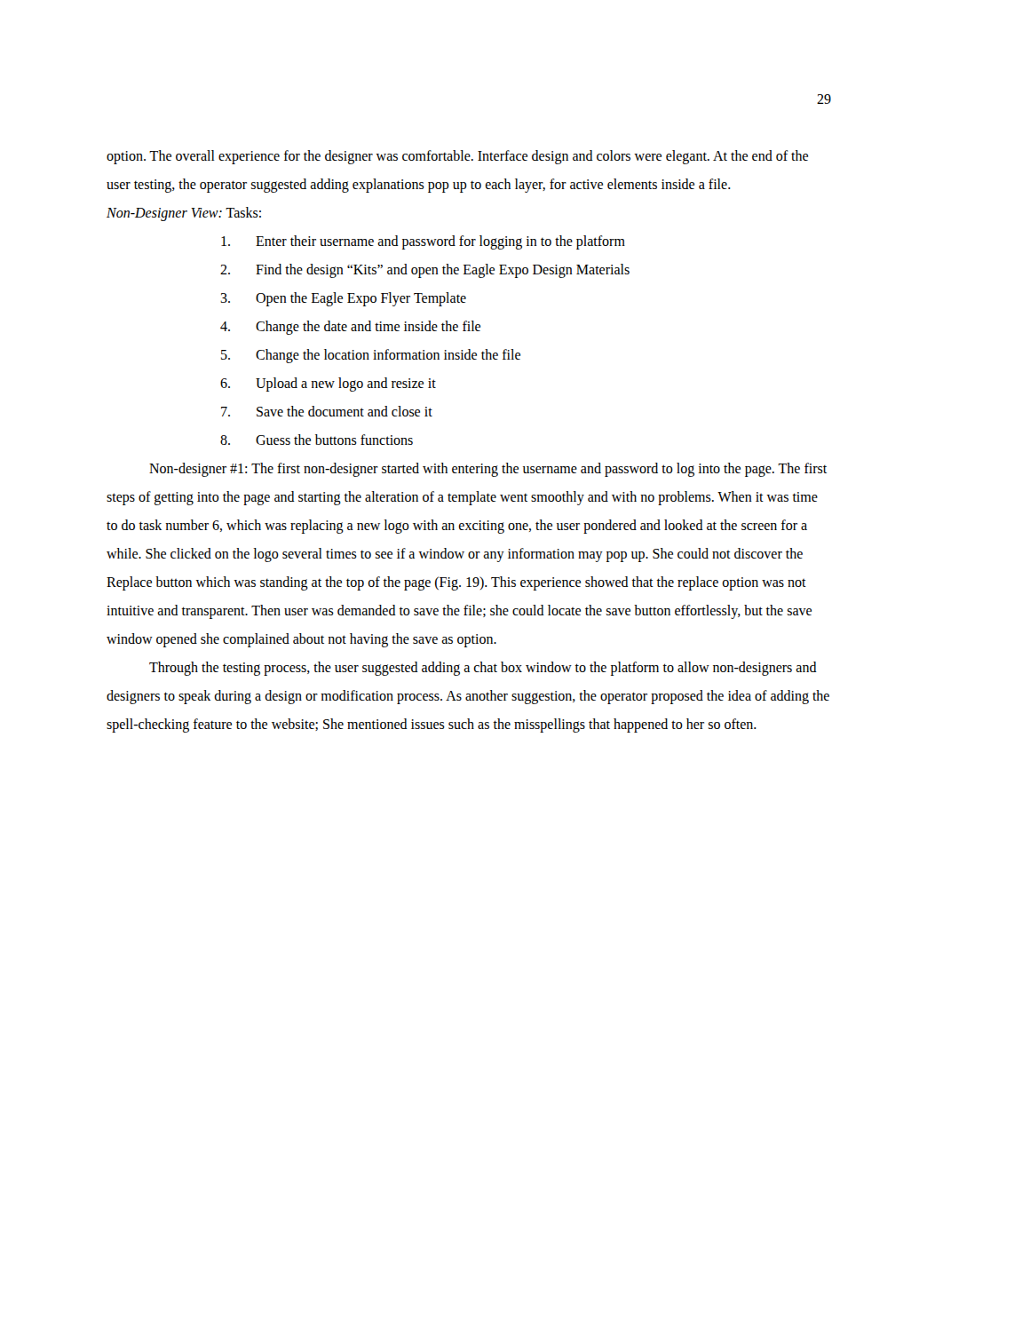29
option. The overall experience for the designer was comfortable. Interface design and colors were elegant. At the end of the user testing, the operator suggested adding explanations pop up to each layer, for active elements inside a file.
Non-Designer View: Tasks:
Enter their username and password for logging in to the platform
Find the design “Kits” and open the Eagle Expo Design Materials
Open the Eagle Expo Flyer Template
Change the date and time inside the file
Change the location information inside the file
Upload a new logo and resize it
Save the document and close it
Guess the buttons functions
Non-designer #1: The first non-designer started with entering the username and password to log into the page. The first steps of getting into the page and starting the alteration of a template went smoothly and with no problems. When it was time to do task number 6, which was replacing a new logo with an exciting one, the user pondered and looked at the screen for a while. She clicked on the logo several times to see if a window or any information may pop up. She could not discover the Replace button which was standing at the top of the page (Fig. 19). This experience showed that the replace option was not intuitive and transparent. Then user was demanded to save the file; she could locate the save button effortlessly, but the save window opened she complained about not having the save as option.
Through the testing process, the user suggested adding a chat box window to the platform to allow non-designers and designers to speak during a design or modification process. As another suggestion, the operator proposed the idea of adding the spell-checking feature to the website; She mentioned issues such as the misspellings that happened to her so often.